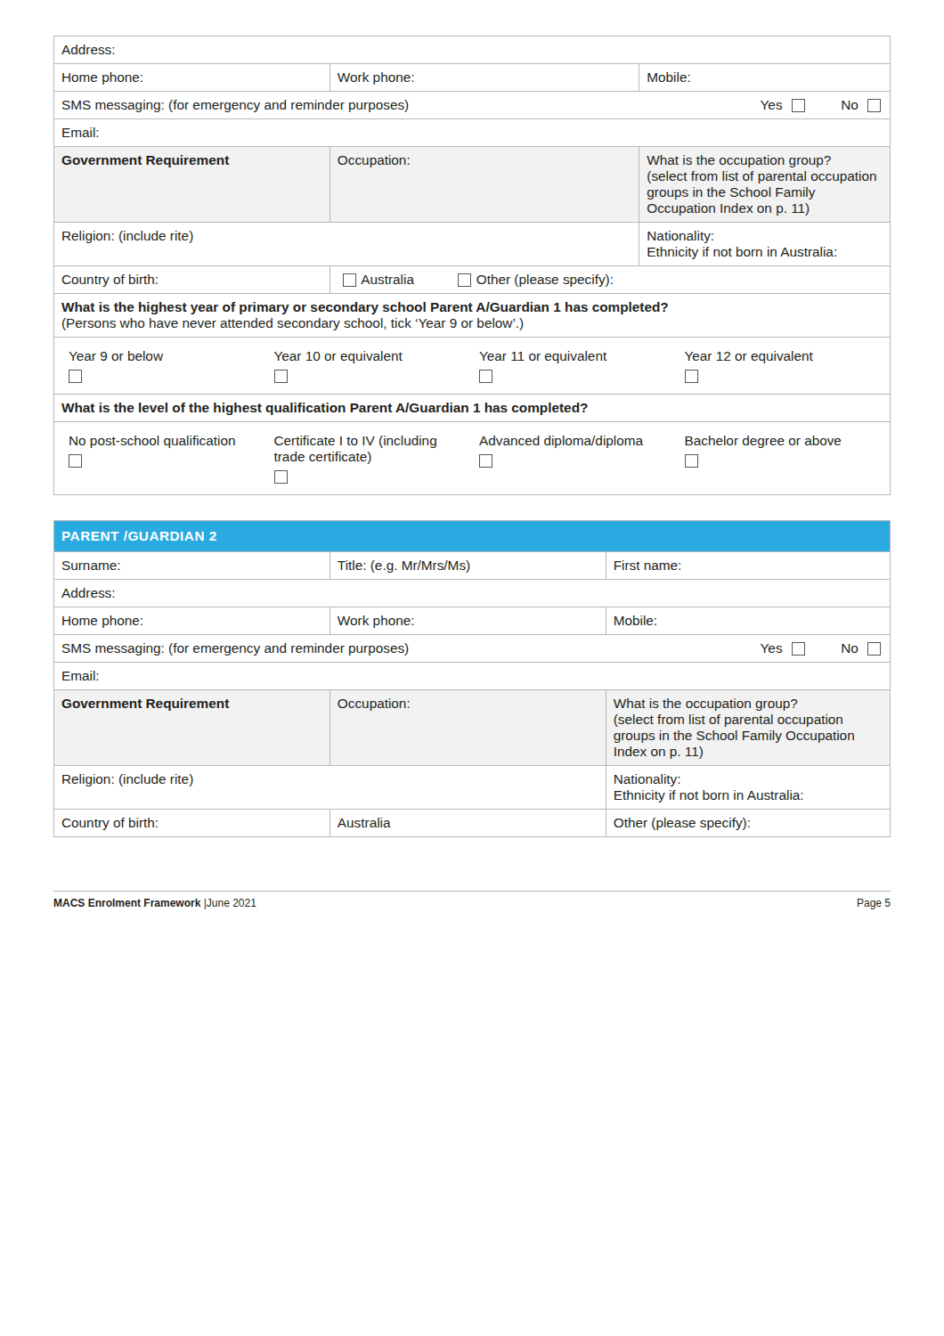| Address: |
| Home phone: | Work phone: | Mobile: |
| SMS messaging: (for emergency and reminder purposes) Yes No |
| Email: |
| Government Requirement | Occupation: | What is the occupation group? (select from list of parental occupation groups in the School Family Occupation Index on p. 11) |
| Religion: (include rite) | Nationality: Ethnicity if not born in Australia: |
| Country of birth: | Australia Other (please specify): |
| What is the highest year of primary or secondary school Parent A/Guardian 1 has completed? (Persons who have never attended secondary school, tick ‘Year 9 or below’.) |
| / Year 9 or below / Year 10 or equivalent / Year 11 or equivalent / Year 12 or equivalent / |
| What is the level of the highest qualification Parent A/Guardian 1 has completed? |
| / No post-school qualification / Certificate I to IV (including trade certificate) / Advanced diploma/diploma / Bachelor degree or above / |
| PARENT /GUARDIAN 2 |
| Surname: | Title: (e.g. Mr/Mrs/Ms) | First name: |
| Address: |
| Home phone: | Work phone: | Mobile: |
| SMS messaging: (for emergency and reminder purposes) Yes No |
| Email: |
| Government Requirement | Occupation: | What is the occupation group? (select from list of parental occupation groups in the School Family Occupation Index on p. 11) |
| Religion: (include rite) | Nationality: Ethnicity if not born in Australia: |
| Country of birth: | Australia | Other (please specify): |
MACS Enrolment Framework |June 2021
Page 5